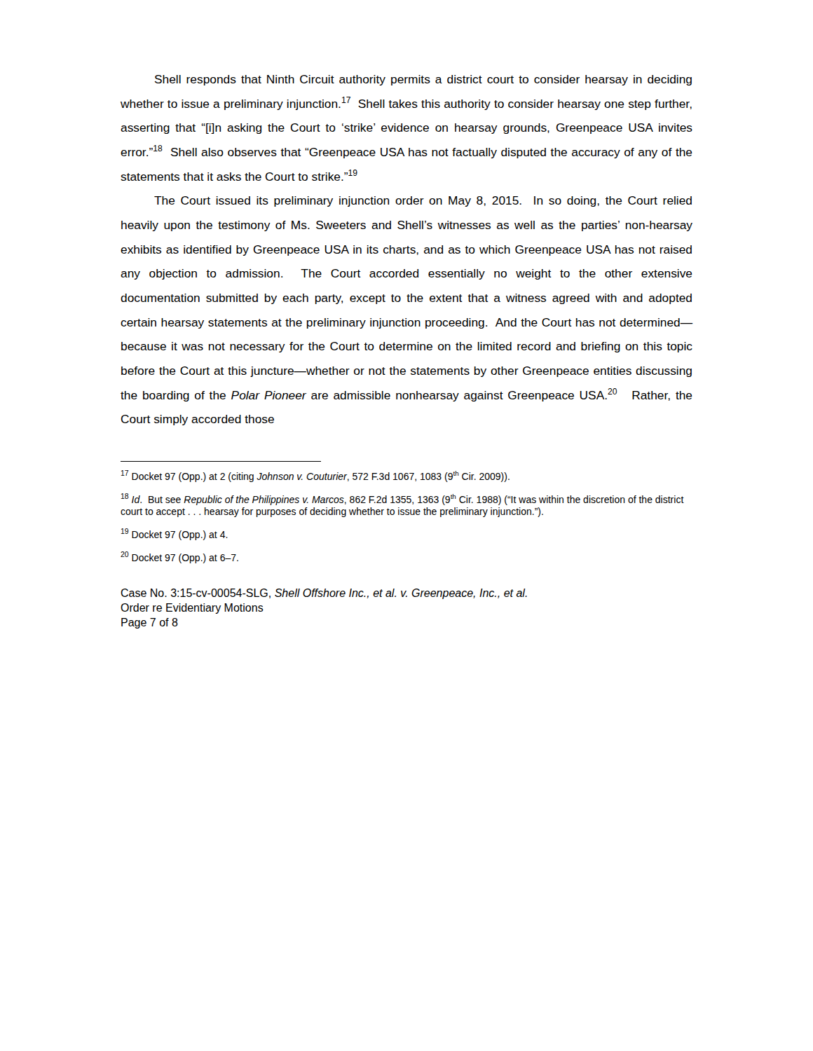Shell responds that Ninth Circuit authority permits a district court to consider hearsay in deciding whether to issue a preliminary injunction.17 Shell takes this authority to consider hearsay one step further, asserting that “[i]n asking the Court to ‘strike’ evidence on hearsay grounds, Greenpeace USA invites error.”18 Shell also observes that “Greenpeace USA has not factually disputed the accuracy of any of the statements that it asks the Court to strike.”19
The Court issued its preliminary injunction order on May 8, 2015. In so doing, the Court relied heavily upon the testimony of Ms. Sweeters and Shell’s witnesses as well as the parties’ non-hearsay exhibits as identified by Greenpeace USA in its charts, and as to which Greenpeace USA has not raised any objection to admission. The Court accorded essentially no weight to the other extensive documentation submitted by each party, except to the extent that a witness agreed with and adopted certain hearsay statements at the preliminary injunction proceeding. And the Court has not determined—because it was not necessary for the Court to determine on the limited record and briefing on this topic before the Court at this juncture—whether or not the statements by other Greenpeace entities discussing the boarding of the Polar Pioneer are admissible nonhearsay against Greenpeace USA.20 Rather, the Court simply accorded those
17 Docket 97 (Opp.) at 2 (citing Johnson v. Couturier, 572 F.3d 1067, 1083 (9th Cir. 2009)).
18 Id. But see Republic of the Philippines v. Marcos, 862 F.2d 1355, 1363 (9th Cir. 1988) (“It was within the discretion of the district court to accept . . . hearsay for purposes of deciding whether to issue the preliminary injunction.”).
19 Docket 97 (Opp.) at 4.
20 Docket 97 (Opp.) at 6–7.
Case No. 3:15-cv-00054-SLG, Shell Offshore Inc., et al. v. Greenpeace, Inc., et al.
Order re Evidentiary Motions
Page 7 of 8